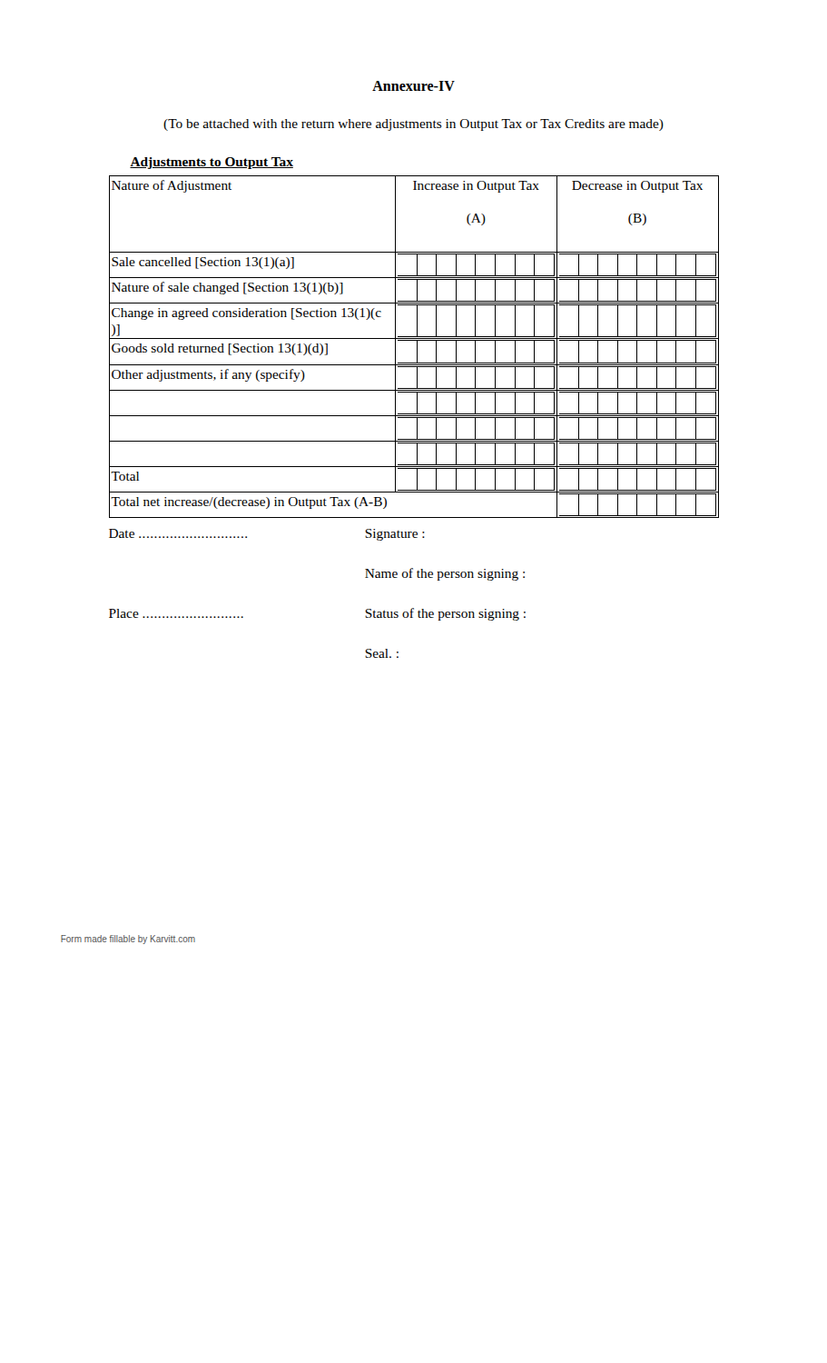Annexure-IV
(To be attached with the return where adjustments in Output Tax or Tax Credits are made)
Adjustments to Output Tax
| Nature of Adjustment | Increase in Output Tax (A) | Decrease in Output Tax (B) |
| Sale cancelled [Section 13(1)(a)] | | |
| Nature of sale changed [Section 13(1)(b)] | | |
| Change in agreed consideration [Section 13(1)(c )] | | |
| Goods sold returned [Section 13(1)(d)] | | |
| Other adjustments, if any (specify) | | |
| Total | | |
| Total net increase/(decrease) in Output Tax (A-B) | |
| Date ............................ | Signature : |
| | Name of the person signing : |
| Place .......................... | Status of the person signing : |
| | Seal. : |
Form made fillable by Karvitt.com